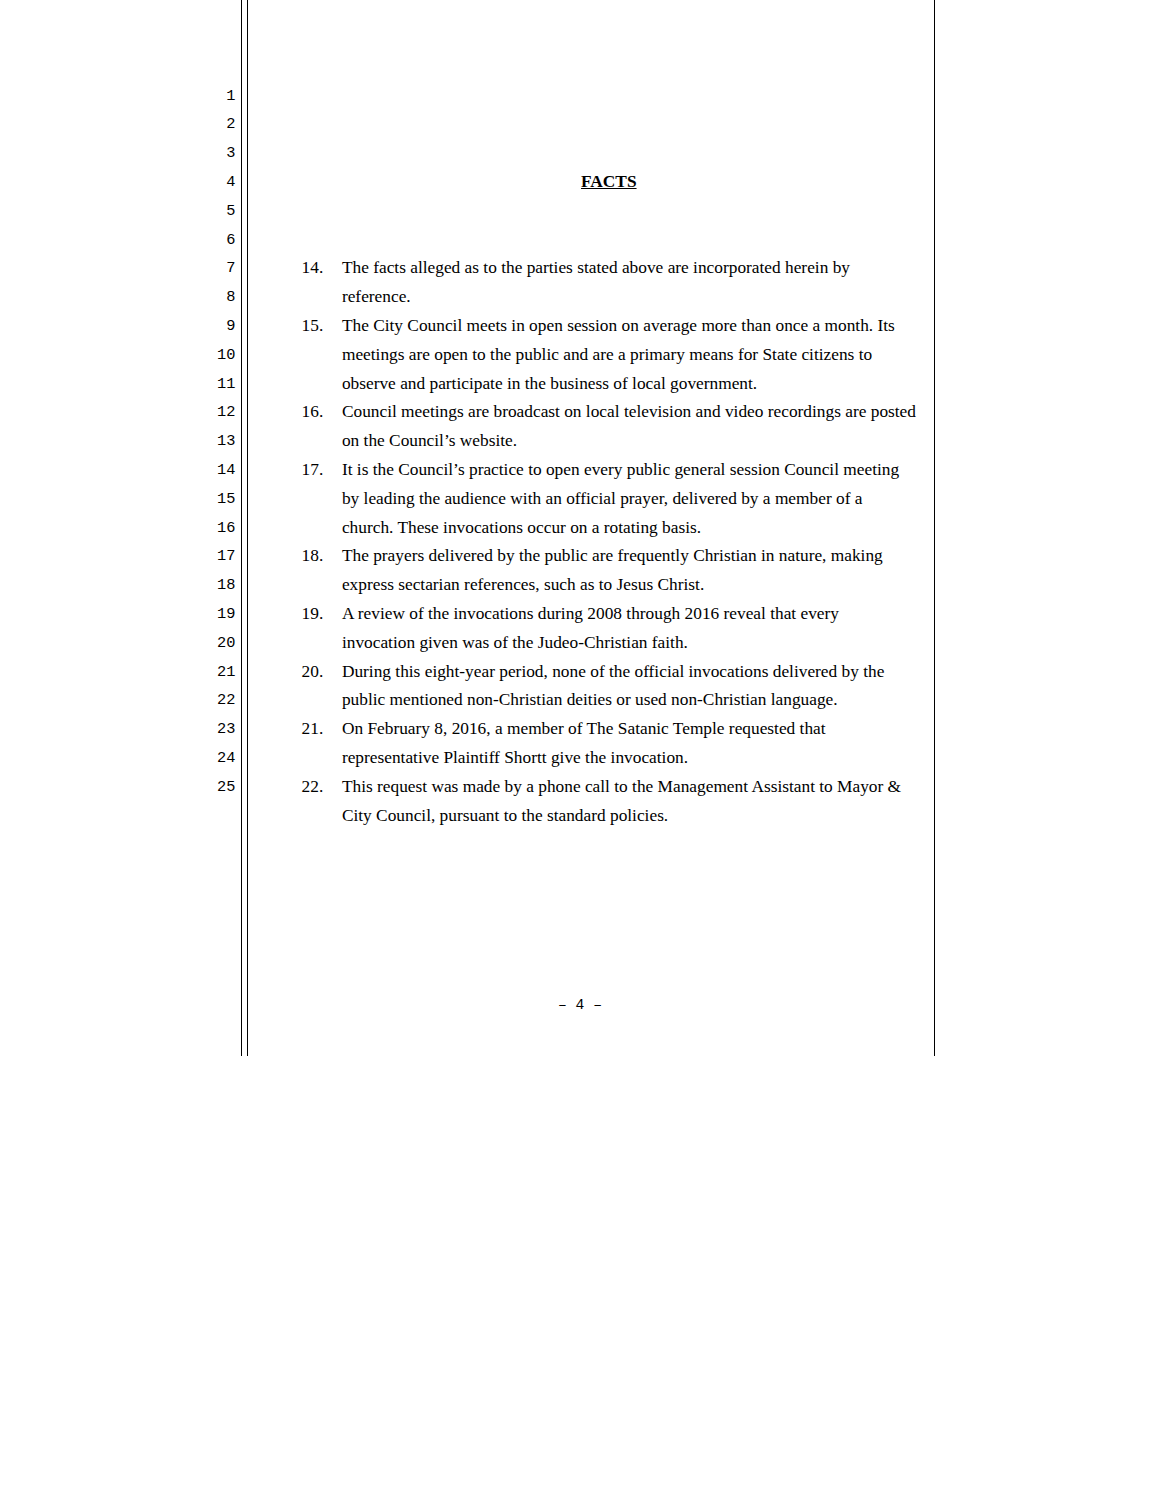1
2
3
4
5
6
7
8
9
10
11
12
13
14
15
16
17
18
19
20
21
22
23
24
25
FACTS
14. The facts alleged as to the parties stated above are incorporated herein by reference.
15. The City Council meets in open session on average more than once a month. Its meetings are open to the public and are a primary means for State citizens to observe and participate in the business of local government.
16. Council meetings are broadcast on local television and video recordings are posted on the Council’s website.
17. It is the Council’s practice to open every public general session Council meeting by leading the audience with an official prayer, delivered by a member of a church. These invocations occur on a rotating basis.
18. The prayers delivered by the public are frequently Christian in nature, making express sectarian references, such as to Jesus Christ.
19. A review of the invocations during 2008 through 2016 reveal that every invocation given was of the Judeo-Christian faith.
20. During this eight-year period, none of the official invocations delivered by the public mentioned non-Christian deities or used non-Christian language.
21. On February 8, 2016, a member of The Satanic Temple requested that representative Plaintiff Shortt give the invocation.
22. This request was made by a phone call to the Management Assistant to Mayor & City Council, pursuant to the standard policies.
– 4 –